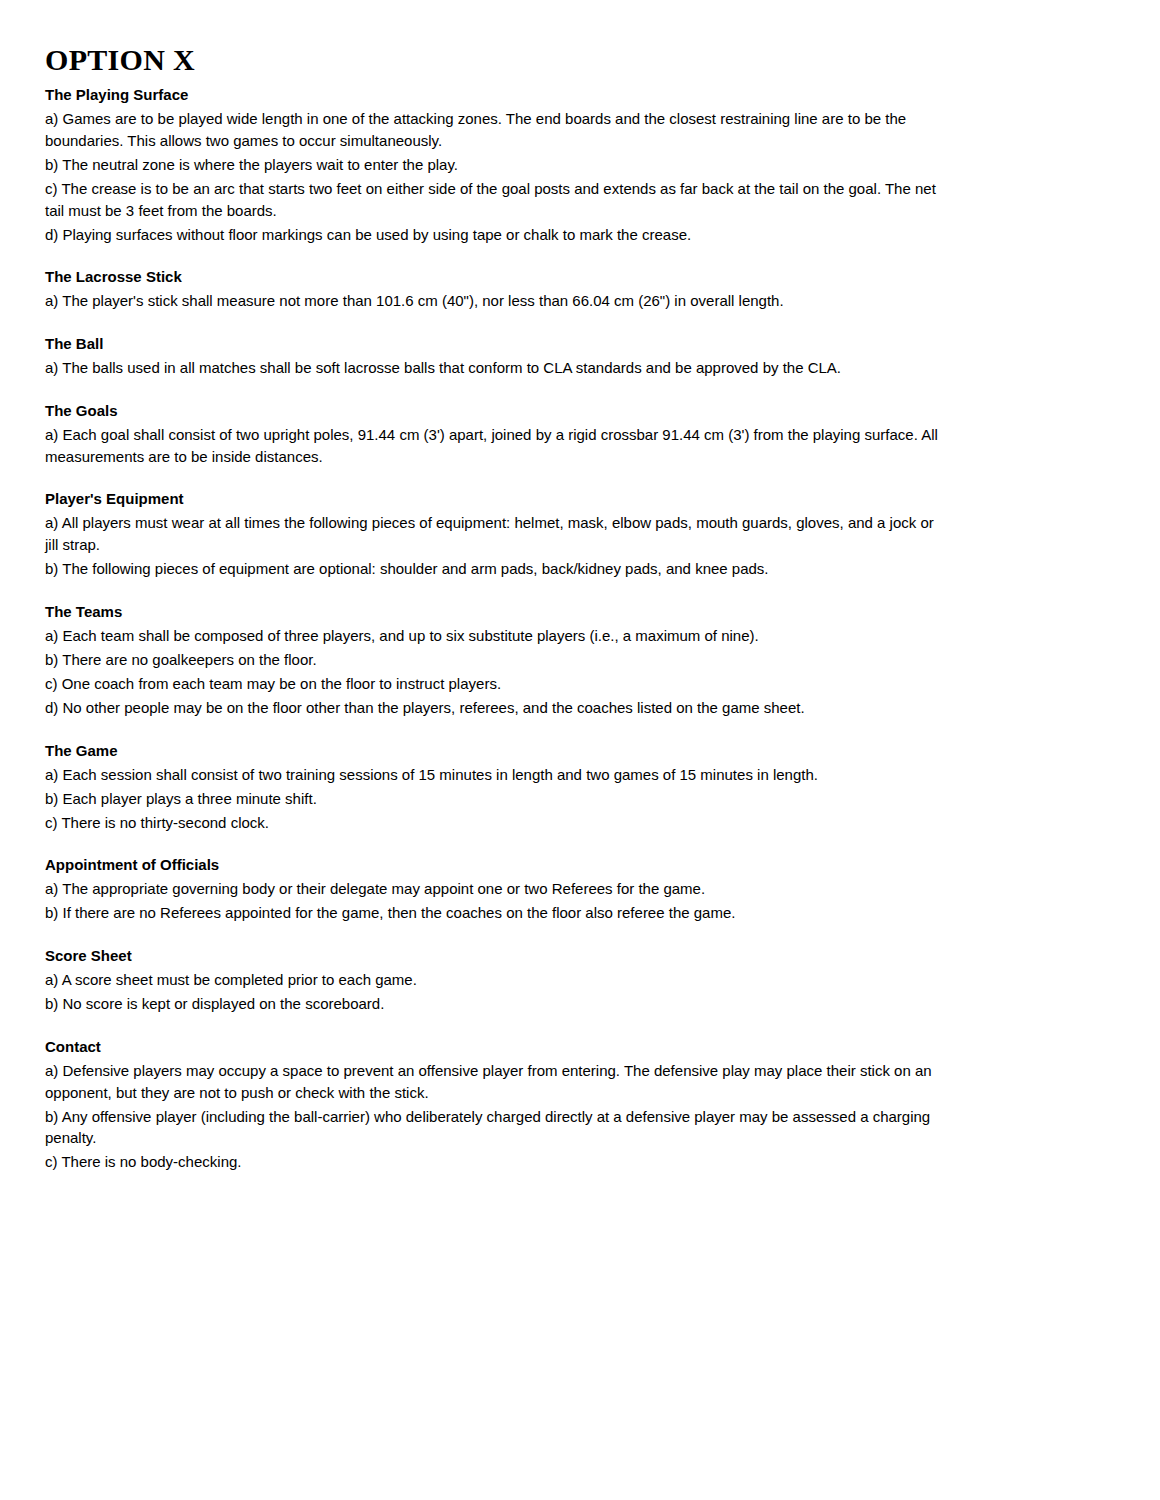OPTION X
The Playing Surface
a) Games are to be played wide length in one of the attacking zones. The end boards and the closest restraining line are to be the boundaries. This allows two games to occur simultaneously.
b) The neutral zone is where the players wait to enter the play.
c) The crease is to be an arc that starts two feet on either side of the goal posts and extends as far back at the tail on the goal. The net tail must be 3 feet from the boards.
d) Playing surfaces without floor markings can be used by using tape or chalk to mark the crease.
The Lacrosse Stick
a) The player's stick shall measure not more than 101.6 cm (40"), nor less than 66.04 cm (26") in overall length.
The Ball
a) The balls used in all matches shall be soft lacrosse balls that conform to CLA standards and be approved by the CLA.
The Goals
a) Each goal shall consist of two upright poles, 91.44 cm (3') apart, joined by a rigid crossbar 91.44 cm (3') from the playing surface. All measurements are to be inside distances.
Player's Equipment
a) All players must wear at all times the following pieces of equipment: helmet, mask, elbow pads, mouth guards, gloves, and a jock or jill strap.
b) The following pieces of equipment are optional: shoulder and arm pads, back/kidney pads, and knee pads.
The Teams
a) Each team shall be composed of three players, and up to six substitute players (i.e., a maximum of nine).
b) There are no goalkeepers on the floor.
c) One coach from each team may be on the floor to instruct players.
d) No other people may be on the floor other than the players, referees, and the coaches listed on the game sheet.
The Game
a) Each session shall consist of two training sessions of 15 minutes in length and two games of 15 minutes in length.
b) Each player plays a three minute shift.
c) There is no thirty-second clock.
Appointment of Officials
a) The appropriate governing body or their delegate may appoint one or two Referees for the game.
b) If there are no Referees appointed for the game, then the coaches on the floor also referee the game.
Score Sheet
a) A score sheet must be completed prior to each game.
b) No score is kept or displayed on the scoreboard.
Contact
a) Defensive players may occupy a space to prevent an offensive player from entering. The defensive play may place their stick on an opponent, but they are not to push or check with the stick.
b) Any offensive player (including the ball-carrier) who deliberately charged directly at a defensive player may be assessed a charging penalty.
c) There is no body-checking.